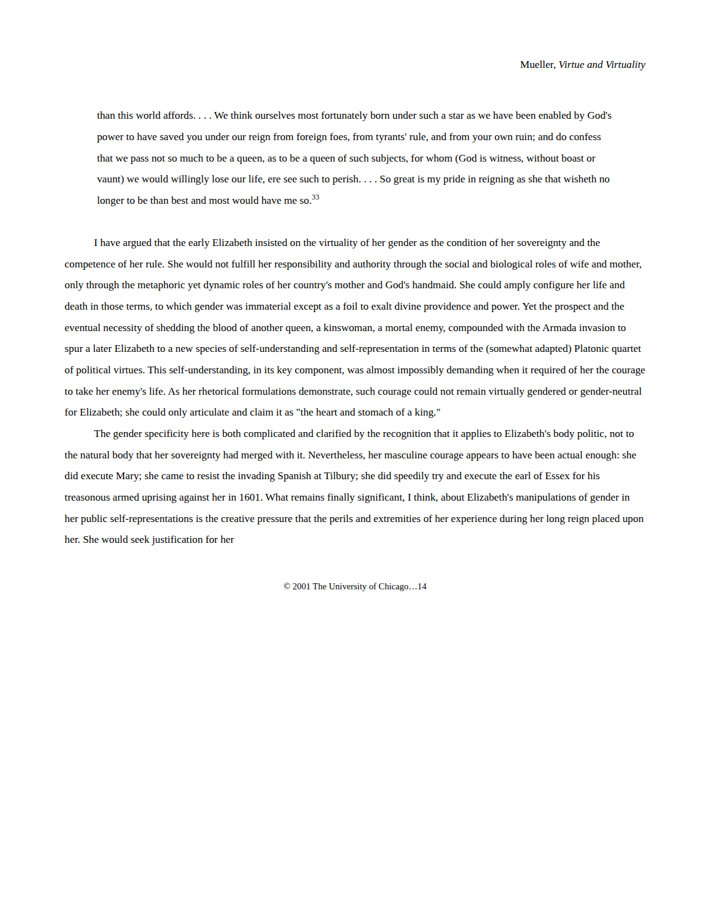Mueller, Virtue and Virtuality
than this world affords. . . . We think ourselves most fortunately born under such a star as we have been enabled by God's power to have saved you under our reign from foreign foes, from tyrants' rule, and from your own ruin; and do confess that we pass not so much to be a queen, as to be a queen of such subjects, for whom (God is witness, without boast or vaunt) we would willingly lose our life, ere see such to perish. . . . So great is my pride in reigning as she that wisheth no longer to be than best and most would have me so.33
I have argued that the early Elizabeth insisted on the virtuality of her gender as the condition of her sovereignty and the competence of her rule. She would not fulfill her responsibility and authority through the social and biological roles of wife and mother, only through the metaphoric yet dynamic roles of her country's mother and God's handmaid. She could amply configure her life and death in those terms, to which gender was immaterial except as a foil to exalt divine providence and power. Yet the prospect and the eventual necessity of shedding the blood of another queen, a kinswoman, a mortal enemy, compounded with the Armada invasion to spur a later Elizabeth to a new species of self-understanding and self-representation in terms of the (somewhat adapted) Platonic quartet of political virtues. This self-understanding, in its key component, was almost impossibly demanding when it required of her the courage to take her enemy's life. As her rhetorical formulations demonstrate, such courage could not remain virtually gendered or gender-neutral for Elizabeth; she could only articulate and claim it as "the heart and stomach of a king."
The gender specificity here is both complicated and clarified by the recognition that it applies to Elizabeth's body politic, not to the natural body that her sovereignty had merged with it. Nevertheless, her masculine courage appears to have been actual enough: she did execute Mary; she came to resist the invading Spanish at Tilbury; she did speedily try and execute the earl of Essex for his treasonous armed uprising against her in 1601. What remains finally significant, I think, about Elizabeth's manipulations of gender in her public self-representations is the creative pressure that the perils and extremities of her experience during her long reign placed upon her. She would seek justification for her
© 2001 The University of Chicago…14